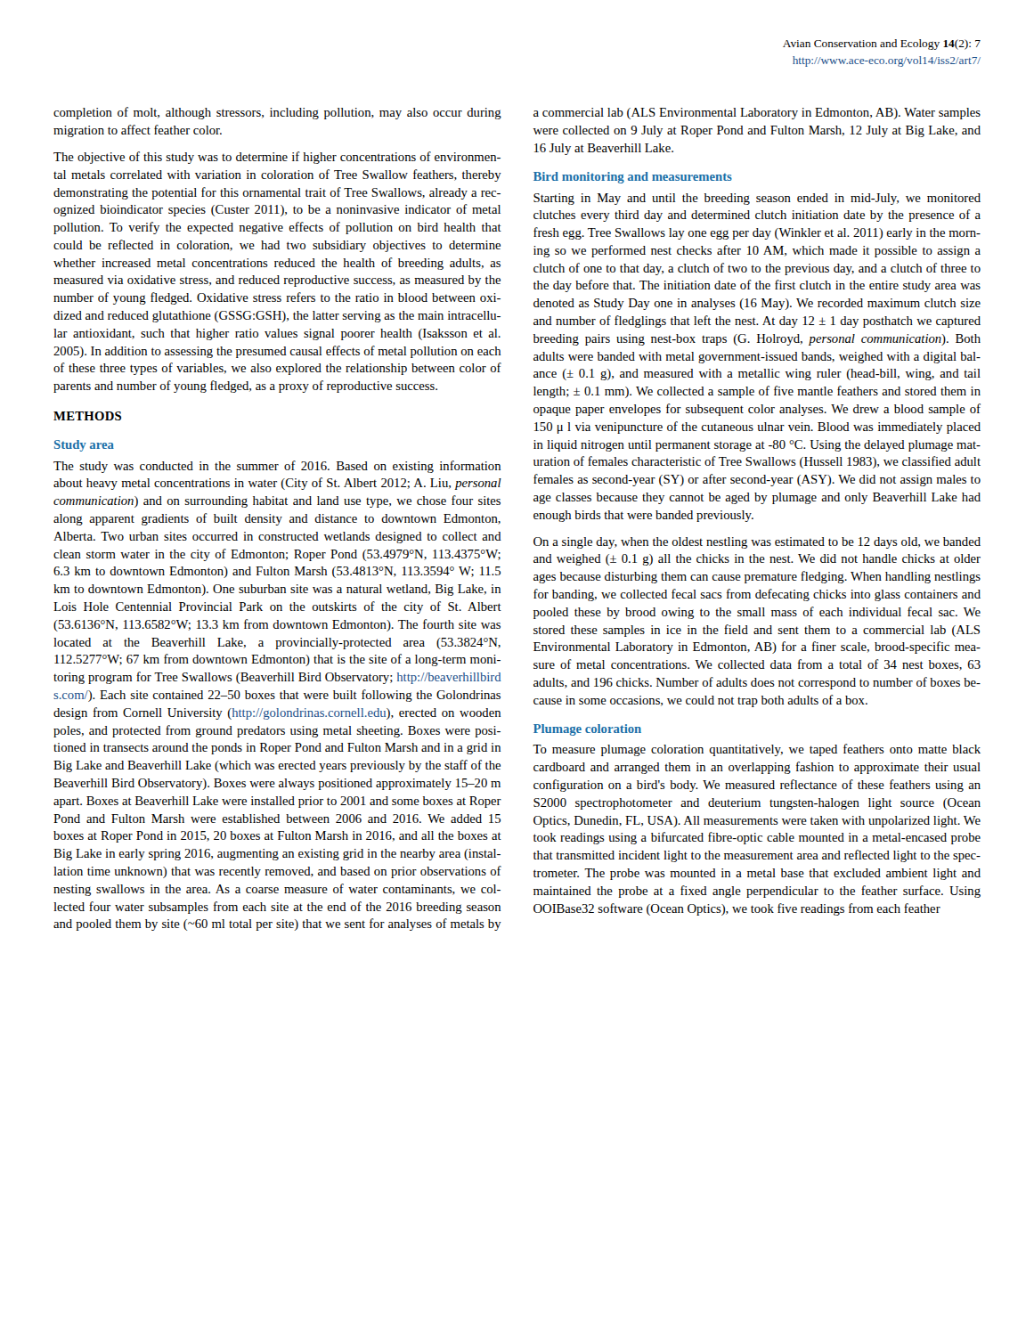Avian Conservation and Ecology 14(2): 7
http://www.ace-eco.org/vol14/iss2/art7/
completion of molt, although stressors, including pollution, may also occur during migration to affect feather color.
The objective of this study was to determine if higher concentrations of environmental metals correlated with variation in coloration of Tree Swallow feathers, thereby demonstrating the potential for this ornamental trait of Tree Swallows, already a recognized bioindicator species (Custer 2011), to be a noninvasive indicator of metal pollution. To verify the expected negative effects of pollution on bird health that could be reflected in coloration, we had two subsidiary objectives to determine whether increased metal concentrations reduced the health of breeding adults, as measured via oxidative stress, and reduced reproductive success, as measured by the number of young fledged. Oxidative stress refers to the ratio in blood between oxidized and reduced glutathione (GSSG:GSH), the latter serving as the main intracellular antioxidant, such that higher ratio values signal poorer health (Isaksson et al. 2005). In addition to assessing the presumed causal effects of metal pollution on each of these three types of variables, we also explored the relationship between color of parents and number of young fledged, as a proxy of reproductive success.
METHODS
Study area
The study was conducted in the summer of 2016. Based on existing information about heavy metal concentrations in water (City of St. Albert 2012; A. Liu, personal communication) and on surrounding habitat and land use type, we chose four sites along apparent gradients of built density and distance to downtown Edmonton, Alberta. Two urban sites occurred in constructed wetlands designed to collect and clean storm water in the city of Edmonton; Roper Pond (53.4979°N, 113.4375°W; 6.3 km to downtown Edmonton) and Fulton Marsh (53.4813°N, 113.3594° W; 11.5 km to downtown Edmonton). One suburban site was a natural wetland, Big Lake, in Lois Hole Centennial Provincial Park on the outskirts of the city of St. Albert (53.6136°N, 113.6582°W; 13.3 km from downtown Edmonton). The fourth site was located at the Beaverhill Lake, a provincially-protected area (53.3824°N, 112.5277°W; 67 km from downtown Edmonton) that is the site of a long-term monitoring program for Tree Swallows (Beaverhill Bird Observatory; http://beaverhillbirds.com/). Each site contained 22–50 boxes that were built following the Golondrinas design from Cornell University (http://golondrinas.cornell.edu), erected on wooden poles, and protected from ground predators using metal sheeting. Boxes were positioned in transects around the ponds in Roper Pond and Fulton Marsh and in a grid in Big Lake and Beaverhill Lake (which was erected years previously by the staff of the Beaverhill Bird Observatory). Boxes were always positioned approximately 15–20 m apart. Boxes at Beaverhill Lake were installed prior to 2001 and some boxes at Roper Pond and Fulton Marsh were established between 2006 and 2016. We added 15 boxes at Roper Pond in 2015, 20 boxes at Fulton Marsh in 2016, and all the boxes at Big Lake in early spring 2016, augmenting an existing grid in the nearby area (installation time unknown) that was recently removed, and based on prior observations of nesting swallows in the area. As a coarse measure of water contaminants, we collected four water subsamples from each site at the end of the 2016 breeding season and pooled them by site (~60 ml total per site) that we sent for analyses of metals by a commercial lab (ALS Environmental Laboratory in Edmonton, AB). Water samples were collected on 9 July at Roper Pond and Fulton Marsh, 12 July at Big Lake, and 16 July at Beaverhill Lake.
Bird monitoring and measurements
Starting in May and until the breeding season ended in mid-July, we monitored clutches every third day and determined clutch initiation date by the presence of a fresh egg. Tree Swallows lay one egg per day (Winkler et al. 2011) early in the morning so we performed nest checks after 10 AM, which made it possible to assign a clutch of one to that day, a clutch of two to the previous day, and a clutch of three to the day before that. The initiation date of the first clutch in the entire study area was denoted as Study Day one in analyses (16 May). We recorded maximum clutch size and number of fledglings that left the nest. At day 12 ± 1 day posthatch we captured breeding pairs using nest-box traps (G. Holroyd, personal communication). Both adults were banded with metal government-issued bands, weighed with a digital balance (± 0.1 g), and measured with a metallic wing ruler (head-bill, wing, and tail length; ± 0.1 mm). We collected a sample of five mantle feathers and stored them in opaque paper envelopes for subsequent color analyses. We drew a blood sample of 150 μ l via venipuncture of the cutaneous ulnar vein. Blood was immediately placed in liquid nitrogen until permanent storage at -80 °C. Using the delayed plumage maturation of females characteristic of Tree Swallows (Hussell 1983), we classified adult females as second-year (SY) or after second-year (ASY). We did not assign males to age classes because they cannot be aged by plumage and only Beaverhill Lake had enough birds that were banded previously.
On a single day, when the oldest nestling was estimated to be 12 days old, we banded and weighed (± 0.1 g) all the chicks in the nest. We did not handle chicks at older ages because disturbing them can cause premature fledging. When handling nestlings for banding, we collected fecal sacs from defecating chicks into glass containers and pooled these by brood owing to the small mass of each individual fecal sac. We stored these samples in ice in the field and sent them to a commercial lab (ALS Environmental Laboratory in Edmonton, AB) for a finer scale, brood-specific measure of metal concentrations. We collected data from a total of 34 nest boxes, 63 adults, and 196 chicks. Number of adults does not correspond to number of boxes because in some occasions, we could not trap both adults of a box.
Plumage coloration
To measure plumage coloration quantitatively, we taped feathers onto matte black cardboard and arranged them in an overlapping fashion to approximate their usual configuration on a bird's body. We measured reflectance of these feathers using an S2000 spectrophotometer and deuterium tungsten-halogen light source (Ocean Optics, Dunedin, FL, USA). All measurements were taken with unpolarized light. We took readings using a bifurcated fibre-optic cable mounted in a metal-encased probe that transmitted incident light to the measurement area and reflected light to the spectrometer. The probe was mounted in a metal base that excluded ambient light and maintained the probe at a fixed angle perpendicular to the feather surface. Using OOIBase32 software (Ocean Optics), we took five readings from each feather